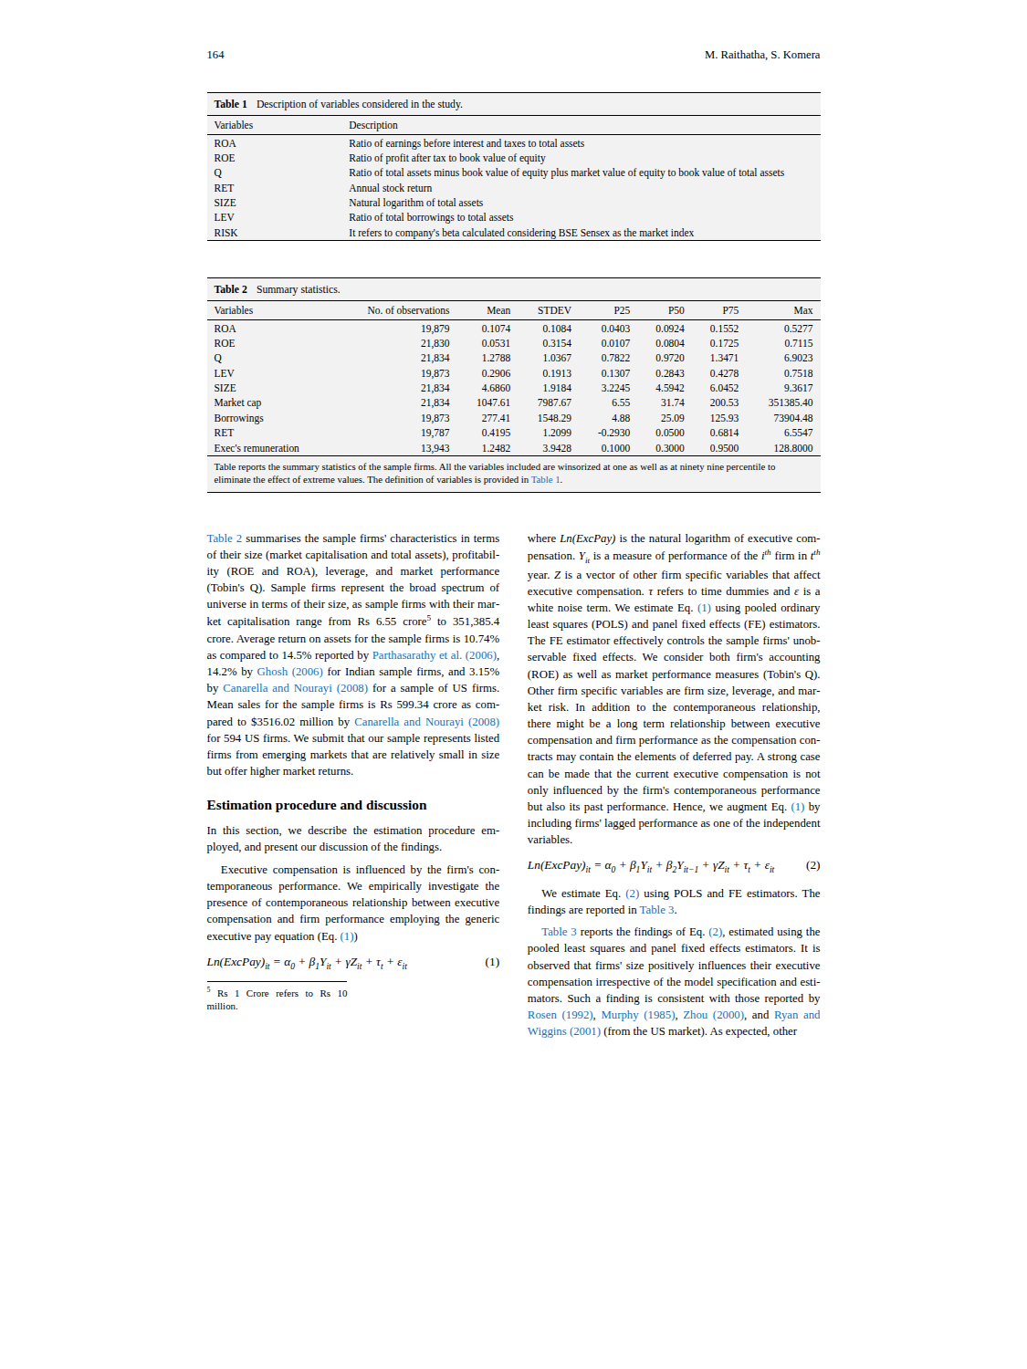164
M. Raithatha, S. Komera
Table 1 Description of variables considered in the study.
| Variables | Description |
| --- | --- |
| ROA | Ratio of earnings before interest and taxes to total assets |
| ROE | Ratio of profit after tax to book value of equity |
| Q | Ratio of total assets minus book value of equity plus market value of equity to book value of total assets |
| RET | Annual stock return |
| SIZE | Natural logarithm of total assets |
| LEV | Ratio of total borrowings to total assets |
| RISK | It refers to company's beta calculated considering BSE Sensex as the market index |
Table 2 Summary statistics.
| Variables | No. of observations | Mean | STDEV | P25 | P50 | P75 | Max |
| --- | --- | --- | --- | --- | --- | --- | --- |
| ROA | 19,879 | 0.1074 | 0.1084 | 0.0403 | 0.0924 | 0.1552 | 0.5277 |
| ROE | 21,830 | 0.0531 | 0.3154 | 0.0107 | 0.0804 | 0.1725 | 0.7115 |
| Q | 21,834 | 1.2788 | 1.0367 | 0.7822 | 0.9720 | 1.3471 | 6.9023 |
| LEV | 19,873 | 0.2906 | 0.1913 | 0.1307 | 0.2843 | 0.4278 | 0.7518 |
| SIZE | 21,834 | 4.6860 | 1.9184 | 3.2245 | 4.5942 | 6.0452 | 9.3617 |
| Market cap | 21,834 | 1047.61 | 7987.67 | 6.55 | 31.74 | 200.53 | 351385.40 |
| Borrowings | 19,873 | 277.41 | 1548.29 | 4.88 | 25.09 | 125.93 | 73904.48 |
| RET | 19,787 | 0.4195 | 1.2099 | -0.2930 | 0.0500 | 0.6814 | 6.5547 |
| Exec's remuneration | 13,943 | 1.2482 | 3.9428 | 0.1000 | 0.3000 | 0.9500 | 128.8000 |
Table reports the summary statistics of the sample firms. All the variables included are winsorized at one as well as at ninety nine percentile to eliminate the effect of extreme values. The definition of variables is provided in Table 1.
Table 2 summarises the sample firms' characteristics in terms of their size (market capitalisation and total assets), profitability (ROE and ROA), leverage, and market performance (Tobin's Q). Sample firms represent the broad spectrum of universe in terms of their size, as sample firms with their market capitalisation range from Rs 6.55 crore5 to 351,385.4 crore. Average return on assets for the sample firms is 10.74% as compared to 14.5% reported by Parthasarathy et al. (2006), 14.2% by Ghosh (2006) for Indian sample firms, and 3.15% by Canarella and Nourayi (2008) for a sample of US firms. Mean sales for the sample firms is Rs 599.34 crore as compared to $3516.02 million by Canarella and Nourayi (2008) for 594 US firms. We submit that our sample represents listed firms from emerging markets that are relatively small in size but offer higher market returns.
Estimation procedure and discussion
In this section, we describe the estimation procedure employed, and present our discussion of the findings.
Executive compensation is influenced by the firm's contemporaneous performance. We empirically investigate the presence of contemporaneous relationship between executive compensation and firm performance employing the generic executive pay equation (Eq. (1))
Ln(ExcPay)it = α0 + β1Yit + γZit + τt + εit (1)
5 Rs 1 Crore refers to Rs 10 million.
where Ln(ExcPay) is the natural logarithm of executive compensation. Yit is a measure of performance of the ith firm in tth year. Z is a vector of other firm specific variables that affect executive compensation. τ refers to time dummies and ε is a white noise term. We estimate Eq. (1) using pooled ordinary least squares (POLS) and panel fixed effects (FE) estimators. The FE estimator effectively controls the sample firms' unobservable fixed effects. We consider both firm's accounting (ROE) as well as market performance measures (Tobin's Q). Other firm specific variables are firm size, leverage, and market risk. In addition to the contemporaneous relationship, there might be a long term relationship between executive compensation and firm performance as the compensation contracts may contain the elements of deferred pay. A strong case can be made that the current executive compensation is not only influenced by the firm's contemporaneous performance but also its past performance. Hence, we augment Eq. (1) by including firms' lagged performance as one of the independent variables.
Ln(ExcPay)it = α0 + β1Yit + β2Yit−1 + γZit + τt + εit (2)
We estimate Eq. (2) using POLS and FE estimators. The findings are reported in Table 3.
Table 3 reports the findings of Eq. (2), estimated using the pooled least squares and panel fixed effects estimators. It is observed that firms' size positively influences their executive compensation irrespective of the model specification and estimators. Such a finding is consistent with those reported by Rosen (1992), Murphy (1985), Zhou (2000), and Ryan and Wiggins (2001) (from the US market). As expected, other